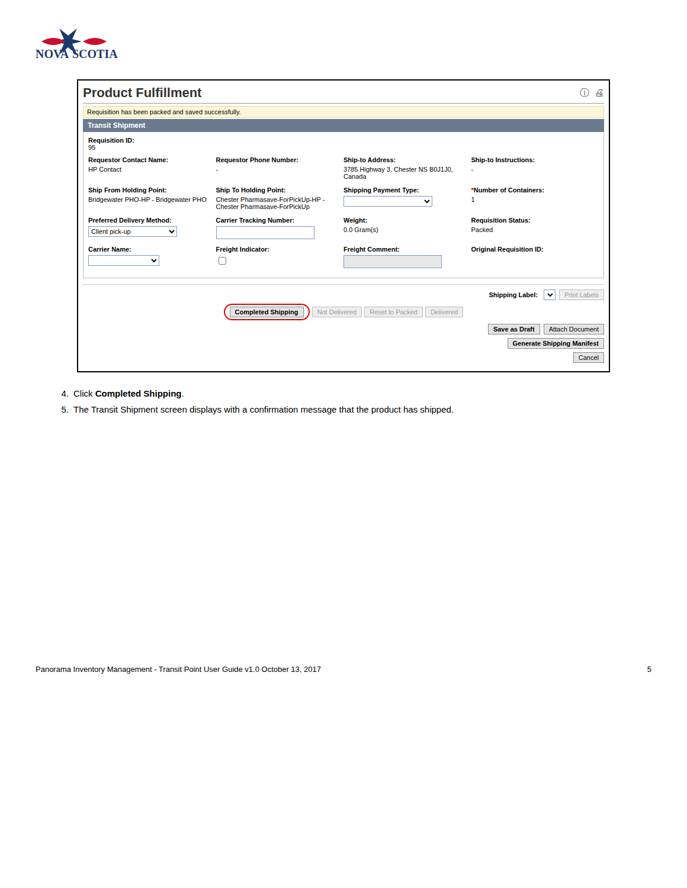NOVA SCOTIA
Product Fulfillment
ⓘ 🖨
Requisition has been packed and saved successfully.
Transit Shipment
Requisition ID:
95
| Requestor Contact Name: HP Contact | Requestor Phone Number: - | Ship-to Address: 3785 Highway 3, Chester NS B0J1J0, Canada | Ship-to Instructions: - |
| Ship From Holding Point: Bridgewater PHO-HP - Bridgewater PHO | Ship To Holding Point: Chester Pharmasave-ForPickUp-HP - Chester Pharmasave-ForPickUp | Shipping Payment Type: | * Number of Containers: 1 |
| Preferred Delivery Method: Client pick-up | Carrier Tracking Number: | Weight: 0.0 Gram(s) | Requisition Status: Packed |
| Carrier Name: | Freight Indicator: | Freight Comment: | Original Requisition ID: |
Shipping Label: Print Labels
Completed Shipping Not Delivered Reset to Packed Delivered
Save as Draft Attach Document
Generate Shipping Manifest
Cancel
Click Completed Shipping.
The Transit Shipment screen displays with a confirmation message that the product has shipped.
Panorama Inventory Management - Transit Point User Guide v1.0 October 13, 2017 5